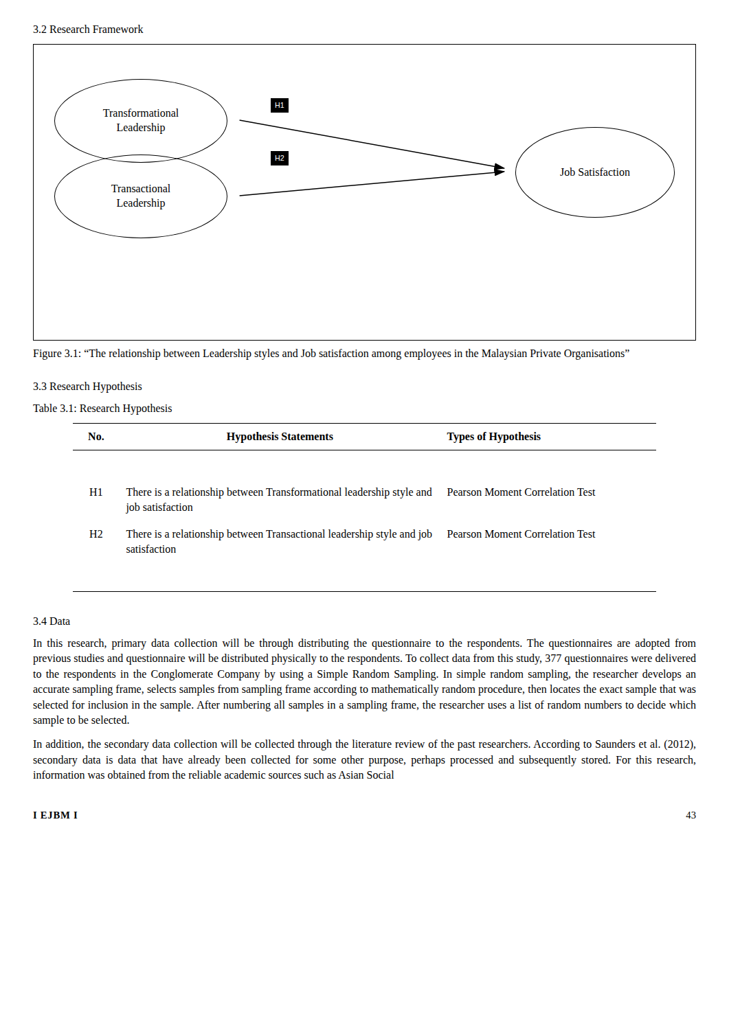3.2 Research Framework
Transformational
Leadership
Transactional
Leadership
Job Satisfaction
H1 H2
Figure 3.1: “The relationship between Leadership styles and Job satisfaction among employees in the Malaysian Private Organisations”
3.3 Research Hypothesis
Table 3.1: Research Hypothesis
| No. | Hypothesis Statements | Types of Hypothesis |
| --- | --- | --- |
| H1 | There is a relationship between Transformational leadership style and job satisfaction | Pearson Moment Correlation Test |
| H2 | There is a relationship between Transactional leadership style and job satisfaction | Pearson Moment Correlation Test |
3.4 Data
In this research, primary data collection will be through distributing the questionnaire to the respondents. The questionnaires are adopted from previous studies and questionnaire will be distributed physically to the respondents. To collect data from this study, 377 questionnaires were delivered to the respondents in the Conglomerate Company by using a Simple Random Sampling. In simple random sampling, the researcher develops an accurate sampling frame, selects samples from sampling frame according to mathematically random procedure, then locates the exact sample that was selected for inclusion in the sample. After numbering all samples in a sampling frame, the researcher uses a list of random numbers to decide which sample to be selected.
In addition, the secondary data collection will be collected through the literature review of the past researchers. According to Saunders et al. (2012), secondary data is data that have already been collected for some other purpose, perhaps processed and subsequently stored. For this research, information was obtained from the reliable academic sources such as Asian Social
I EJBM I 43